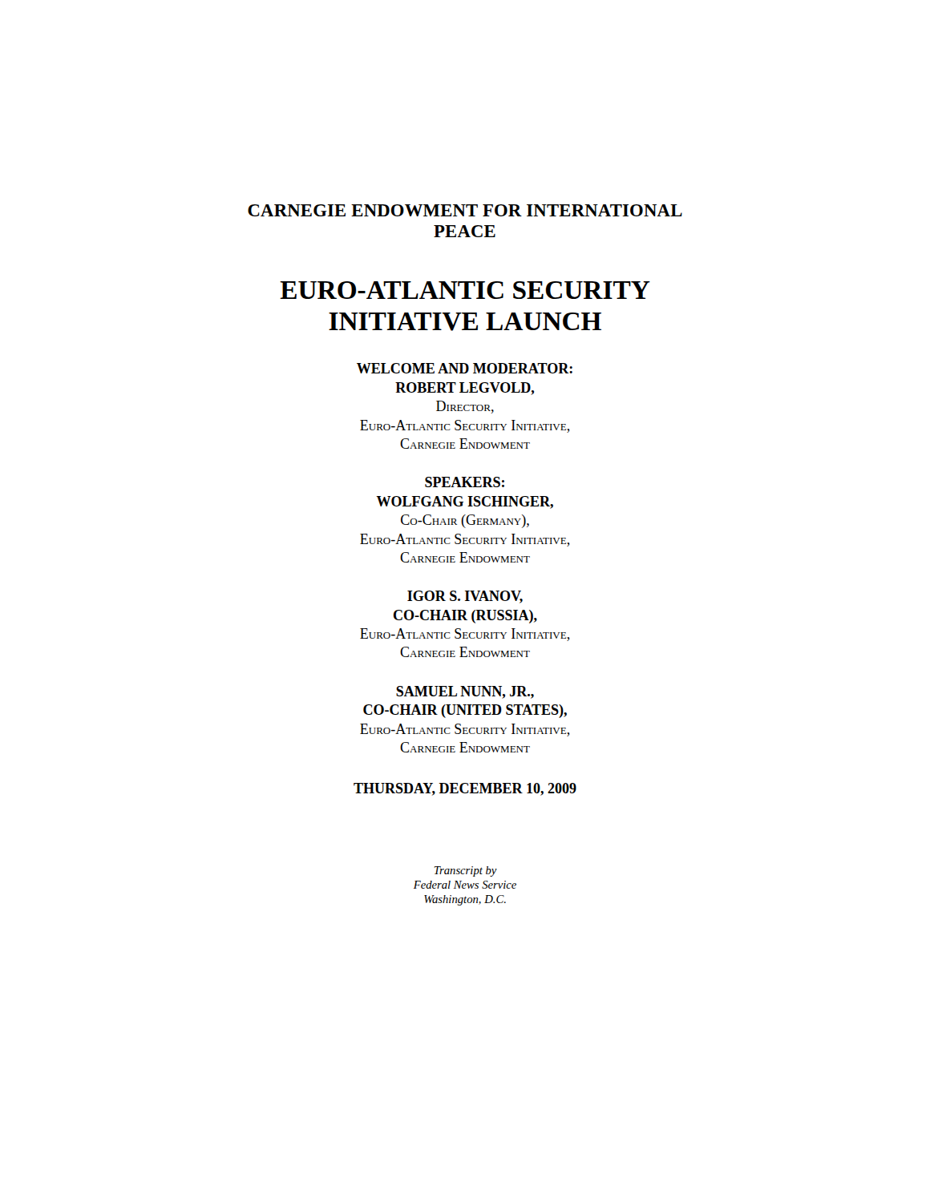CARNEGIE ENDOWMENT FOR INTERNATIONAL PEACE
EURO-ATLANTIC SECURITY
INITIATIVE LAUNCH
WELCOME AND MODERATOR:
ROBERT LEGVOLD,
Director,
Euro-Atlantic Security Initiative,
Carnegie Endowment
SPEAKERS:
WOLFGANG ISCHINGER,
Co-Chair (Germany),
Euro-Atlantic Security Initiative,
Carnegie Endowment
IGOR S. IVANOV,
CO-CHAIR (RUSSIA),
Euro-Atlantic Security Initiative,
Carnegie Endowment
SAMUEL NUNN, JR.,
CO-CHAIR (UNITED STATES),
Euro-Atlantic Security Initiative,
Carnegie Endowment
THURSDAY, DECEMBER 10, 2009
Transcript by
Federal News Service
Washington, D.C.